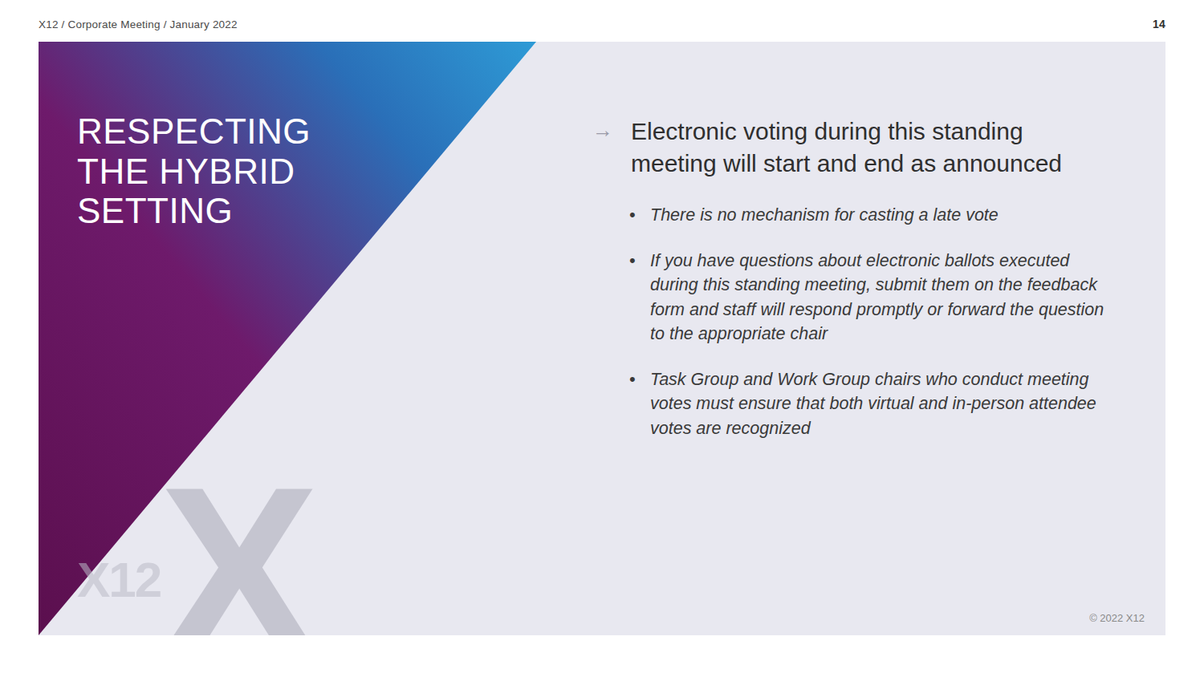X12 / Corporate Meeting / January 2022
14
Respecting
the Hybrid
Setting
→ Electronic voting during this standing meeting will start and end as announced
There is no mechanism for casting a late vote
If you have questions about electronic ballots executed during this standing meeting, submit them on the feedback form and staff will respond promptly or forward the question to the appropriate chair
Task Group and Work Group chairs who conduct meeting votes must ensure that both virtual and in-person attendee votes are recognized
X12 X
© 2022 X12